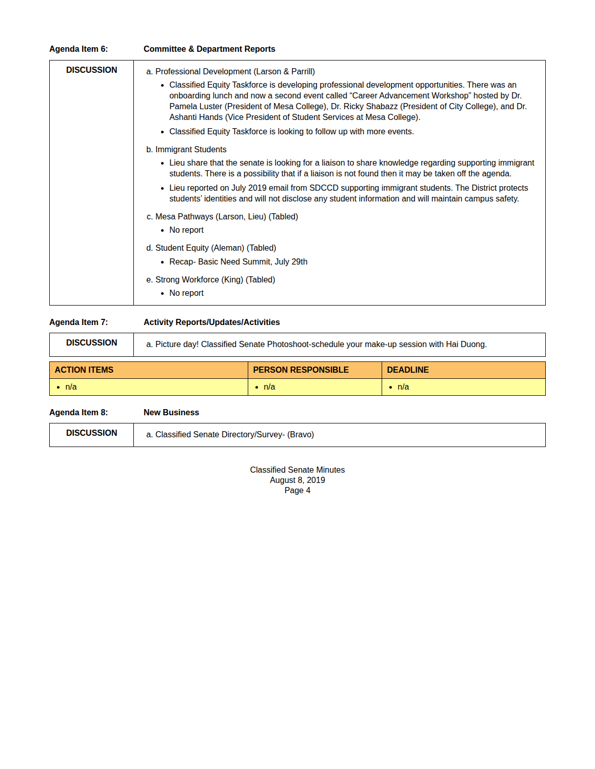Agenda Item 6: Committee & Department Reports
| DISCUSSION | Professional Development (Larson & Parrill) Classified Equity Taskforce is developing professional development opportunities. There was an onboarding lunch and now a second event called “Career Advancement Workshop” hosted by Dr. Pamela Luster (President of Mesa College), Dr. Ricky Shabazz (President of City College), and Dr. Ashanti Hands (Vice President of Student Services at Mesa College). Classified Equity Taskforce is looking to follow up with more events. Immigrant Students Lieu share that the senate is looking for a liaison to share knowledge regarding supporting immigrant students. There is a possibility that if a liaison is not found then it may be taken off the agenda. Lieu reported on July 2019 email from SDCCD supporting immigrant students. The District protects students’ identities and will not disclose any student information and will maintain campus safety. Mesa Pathways (Larson, Lieu) (Tabled) No report Student Equity (Aleman) (Tabled) Recap- Basic Need Summit, July 29th Strong Workforce (King) (Tabled) No report |
Agenda Item 7: Activity Reports/Updates/Activities
| DISCUSSION | Picture day! Classified Senate Photoshoot-schedule your make-up session with Hai Duong. |
| ACTION ITEMS | PERSON RESPONSIBLE | DEADLINE |
| --- | --- | --- |
| n/a | n/a | n/a |
Agenda Item 8: New Business
| DISCUSSION | Classified Senate Directory/Survey- (Bravo) |
Classified Senate Minutes
August 8, 2019
Page 4